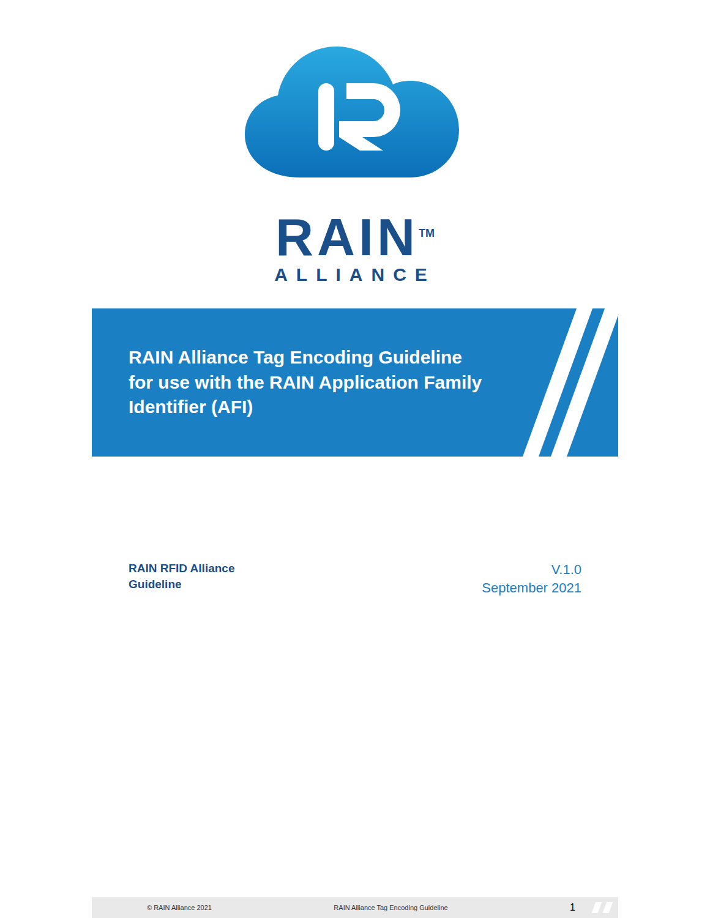RAINTM
ALLIANCE
RAIN Alliance Tag Encoding Guideline for use with the RAIN Application Family Identifier (AFI)
RAIN RFID Alliance
Guideline
V.1.0
September 2021
© RAIN Alliance 2021 RAIN Alliance Tag Encoding Guideline 1